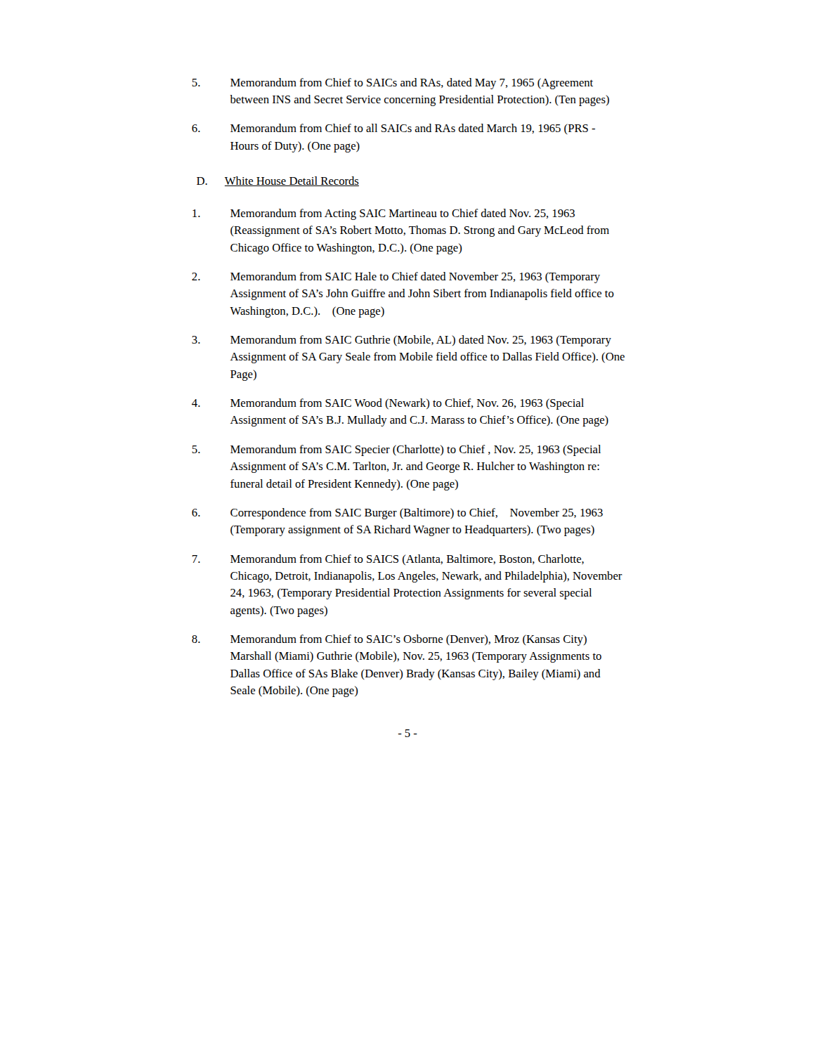5. Memorandum from Chief to SAICs and RAs, dated May 7, 1965 (Agreement between INS and Secret Service concerning Presidential Protection). (Ten pages)
6. Memorandum from Chief to all SAICs and RAs dated March 19, 1965 (PRS - Hours of Duty). (One page)
D. White House Detail Records
1. Memorandum from Acting SAIC Martineau to Chief dated Nov. 25, 1963 (Reassignment of SA’s Robert Motto, Thomas D. Strong and Gary McLeod from Chicago Office to Washington, D.C.). (One page)
2. Memorandum from SAIC Hale to Chief dated November 25, 1963 (Temporary Assignment of SA’s John Guiffre and John Sibert from Indianapolis field office to Washington, D.C.). (One page)
3. Memorandum from SAIC Guthrie (Mobile, AL) dated Nov. 25, 1963 (Temporary Assignment of SA Gary Seale from Mobile field office to Dallas Field Office). (One Page)
4. Memorandum from SAIC Wood (Newark) to Chief, Nov. 26, 1963 (Special Assignment of SA’s B.J. Mullady and C.J. Marass to Chief’s Office). (One page)
5. Memorandum from SAIC Specier (Charlotte) to Chief , Nov. 25, 1963 (Special Assignment of SA’s C.M. Tarlton, Jr. and George R. Hulcher to Washington re: funeral detail of President Kennedy). (One page)
6. Correspondence from SAIC Burger (Baltimore) to Chief, November 25, 1963 (Temporary assignment of SA Richard Wagner to Headquarters). (Two pages)
7. Memorandum from Chief to SAICS (Atlanta, Baltimore, Boston, Charlotte, Chicago, Detroit, Indianapolis, Los Angeles, Newark, and Philadelphia), November 24, 1963, (Temporary Presidential Protection Assignments for several special agents). (Two pages)
8. Memorandum from Chief to SAIC’s Osborne (Denver), Mroz (Kansas City) Marshall (Miami) Guthrie (Mobile), Nov. 25, 1963 (Temporary Assignments to Dallas Office of SAs Blake (Denver) Brady (Kansas City), Bailey (Miami) and Seale (Mobile). (One page)
- 5 -